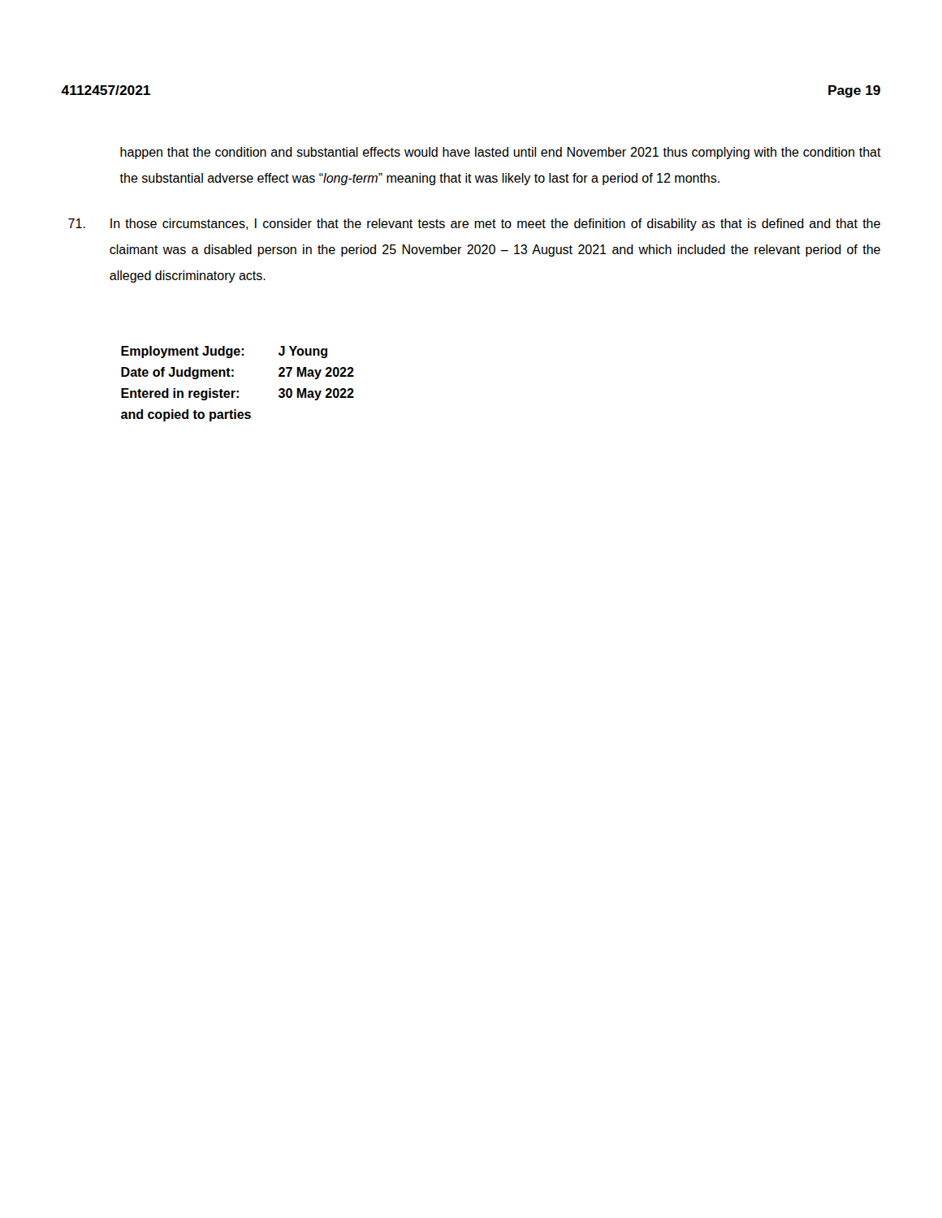4112457/2021 Page 19
happen that the condition and substantial effects would have lasted until end November 2021 thus complying with the condition that the substantial adverse effect was “long-term” meaning that it was likely to last for a period of 12 months.
71. In those circumstances, I consider that the relevant tests are met to meet the definition of disability as that is defined and that the claimant was a disabled person in the period 25 November 2020 – 13 August 2021 and which included the relevant period of the alleged discriminatory acts.
| Employment Judge: | J Young |
| Date of Judgment: | 27 May 2022 |
| Entered in register: | 30 May 2022 |
| and copied to parties |